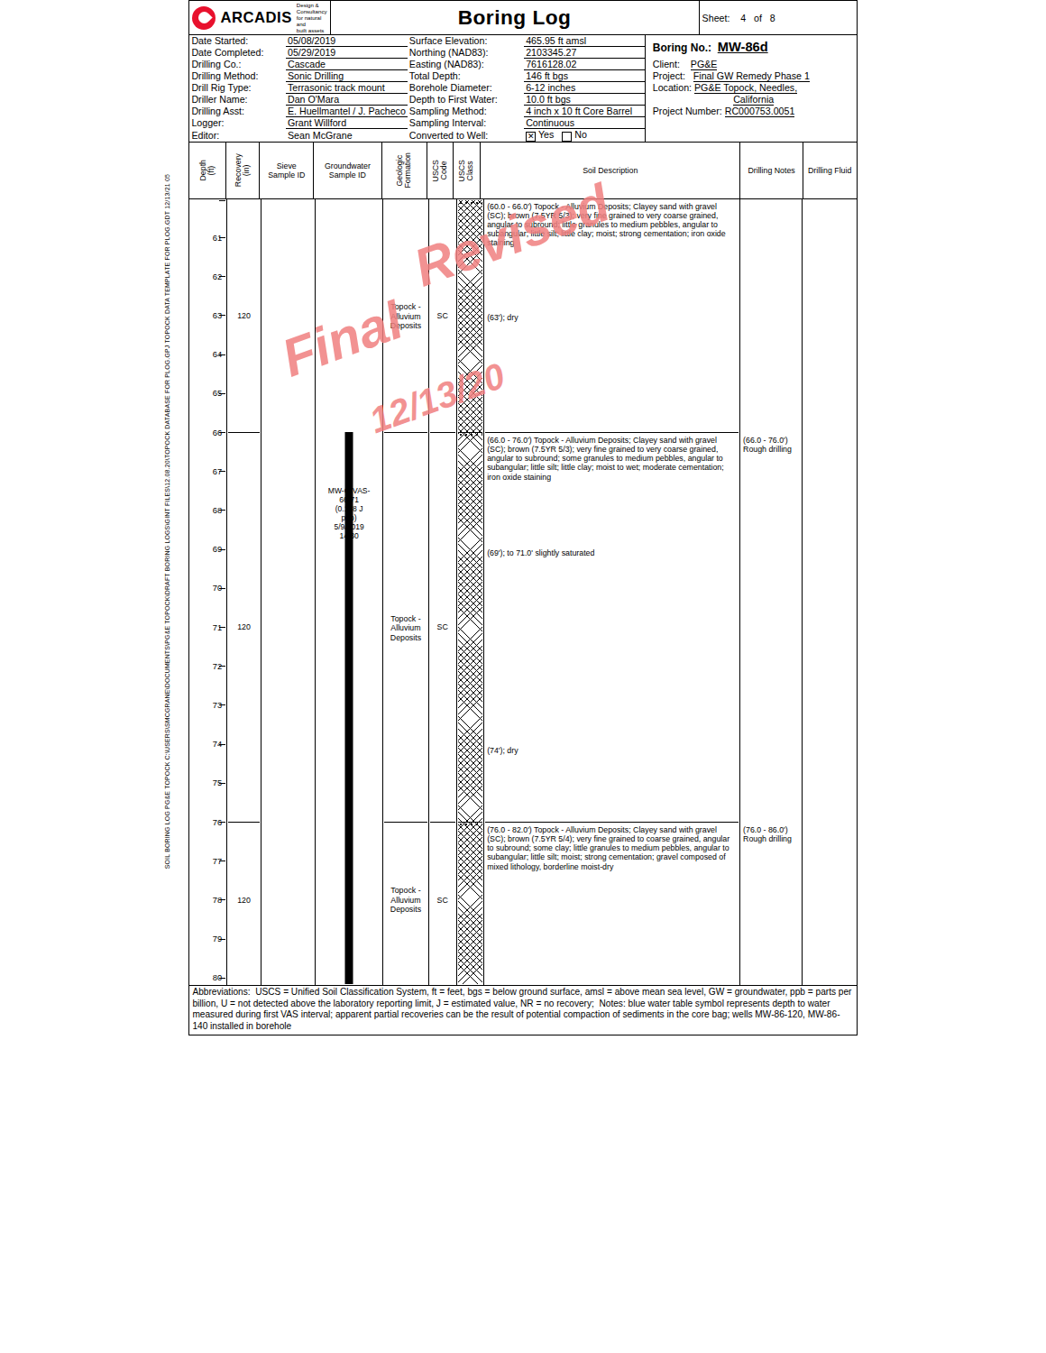| ARCADIS Design & Consultancy for natural and built assets | Boring Log | Sheet: 4 of 8 |
| Date Started: | 05/08/2019 | Surface Elevation: | 465.95 ft amsl | Boring No.: MW-86d |
| Date Completed: | 05/29/2019 | Northing (NAD83): | 2103345.27 |
| Drilling Co.: | Cascade | Easting (NAD83): | 7616128.02 | Client: PG&E |
| Drilling Method: | Sonic Drilling | Total Depth: | 146 ft bgs | Project: Final GW Remedy Phase 1 |
| Drill Rig Type: | Terrasonic track mount | Borehole Diameter: | 6-12 inches | Location: PG&E Topock, Needles, |
| Driller Name: | Dan O'Mara | Depth to First Water: | 10.0 ft bgs | California |
| Drilling Asst: | E. Huellmantel / J. Pacheco | Sampling Method: | 4 inch x 10 ft Core Barrel | Project Number: RC000753.0051 |
| Logger: | Grant Willford | Sampling Interval: | Continuous | |
| Editor: | Sean McGrane | Converted to Well: | ✕ Yes No | |
| Depth (ft) | Recovery (in) | Sieve Sample ID | Groundwater Sample ID | Geologic Formation | USCS Code | USCS Class | Soil Description | Drilling Notes | Drilling Fluid |
| 61 62 63 64 65 66 67 68 69 70 71 72 73 74 75 76 77 78 79 80 | 120 120 120 | | MW-O-VAS- 66-71 (0.178 J ppb) 5/9/2019 14:30 | Topock - Alluvium Deposits Topock - Alluvium Deposits Topock - Alluvium Deposits | SC SC SC | | (60.0 - 66.0') Topock - Alluvium Deposits; Clayey sand with gravel (SC); brown (7.5YR 5/3); very fine grained to very coarse grained, angular to subround; little granules to medium pebbles, angular to subangular; little silt; little clay; moist; strong cementation; iron oxide staining (63'); dry (66.0 - 76.0') Topock - Alluvium Deposits; Clayey sand with gravel (SC); brown (7.5YR 5/3); very fine grained to very coarse grained, angular to subround; some granules to medium pebbles, angular to subangular; little silt; little clay; moist to wet; moderate cementation; iron oxide staining (69'); to 71.0' slightly saturated (74'); dry (76.0 - 82.0') Topock - Alluvium Deposits; Clayey sand with gravel (SC); brown (7.5YR 5/4); very fine grained to coarse grained, angular to subround; some clay; little granules to medium pebbles, angular to subangular; little silt; moist; strong cementation; gravel composed of mixed lithology, borderline moist-dry | (66.0 - 76.0') Rough drilling (76.0 - 86.0') Rough drilling | |
Abbreviations: USCS = Unified Soil Classification System, ft = feet, bgs = below ground surface, amsl = above mean sea level, GW = groundwater, ppb = parts per billion, U = not detected above the laboratory reporting limit, J = estimated value, NR = no recovery; Notes: blue water table symbol represents depth to water measured during first VAS interval; apparent partial recoveries can be the result of potential compaction of sediments in the core bag; wells MW-86-120, MW-86-140 installed in borehole
SOIL BORING LOG PG&E TOPOCK C:\USERS\SMCGRANE\DOCUMENTS\PG&E TOPOCK\DRAFT BORING LOGS\GINT FILES\12.08.20\TOPOCK DATABASE FOR PLOG.GPJ TOPOCK DATA TEMPLATE FOR PLOG.GDT 12/13/21 05
Final
Revised
12/13/20